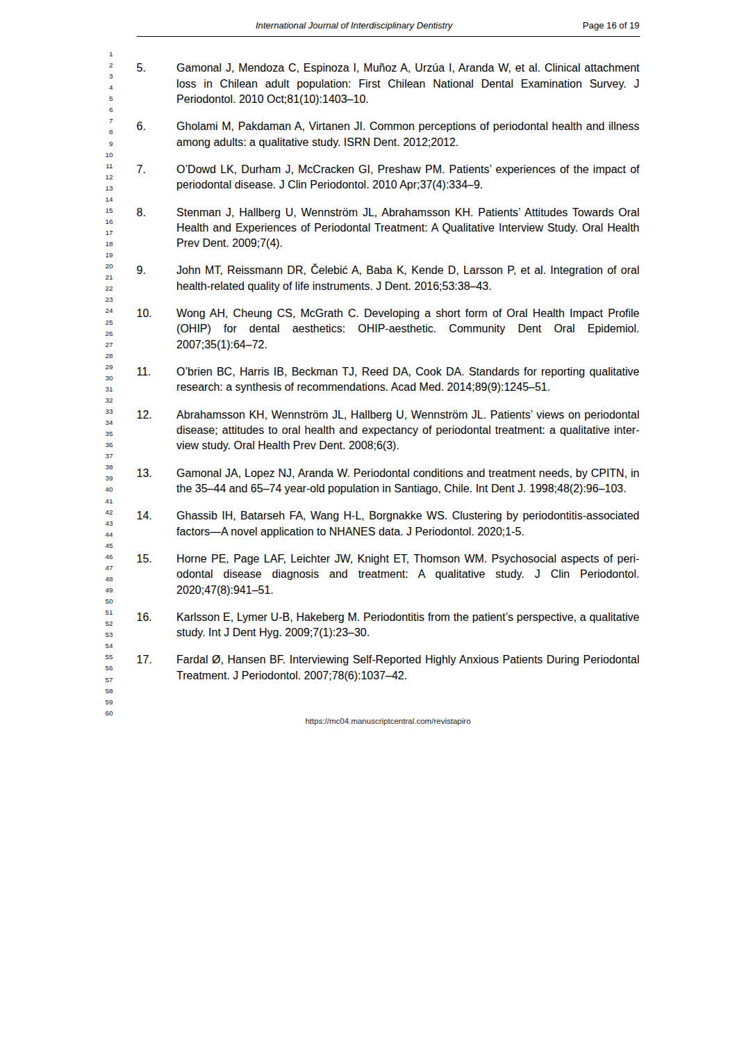International Journal of Interdisciplinary Dentistry
Page 16 of 19
1
2
3
4
5
6
7
8
9
10
11
12
13
14
15
16
17
18
19
20
21
22
23
24
25
26
27
28
29
30
31
32
33
34
35
36
37
38
39
40
41
42
43
44
45
46
47
48
49
50
51
52
53
54
55
56
57
58
59
60
Gamonal J, Mendoza C, Espinoza I, Muñoz A, Urzúa I, Aranda W, et al. Clinical attachment loss in Chilean adult population: First Chilean National Dental Examination Survey. J Periodontol. 2010 Oct;81(10):1403–10.
Gholami M, Pakdaman A, Virtanen JI. Common perceptions of periodontal health and illness among adults: a qualitative study. ISRN Dent. 2012;2012.
O’Dowd LK, Durham J, McCracken GI, Preshaw PM. Patients’ experiences of the impact of periodontal disease. J Clin Periodontol. 2010 Apr;37(4):334–9.
Stenman J, Hallberg U, Wennström JL, Abrahamsson KH. Patients’ Attitudes Towards Oral Health and Experiences of Periodontal Treatment: A Qualitative Interview Study. Oral Health Prev Dent. 2009;7(4).
John MT, Reissmann DR, Čelebić A, Baba K, Kende D, Larsson P, et al. Integration of oral health-related quality of life instruments. J Dent. 2016;53:38–43.
Wong AH, Cheung CS, McGrath C. Developing a short form of Oral Health Impact Profile (OHIP) for dental aesthetics: OHIP-aesthetic. Community Dent Oral Epidemiol. 2007;35(1):64–72.
O’brien BC, Harris IB, Beckman TJ, Reed DA, Cook DA. Standards for reporting qualitative research: a synthesis of recommendations. Acad Med. 2014;89(9):1245–51.
Abrahamsson KH, Wennström JL, Hallberg U, Wennström JL. Patients’ views on periodontal disease; attitudes to oral health and expectancy of periodontal treatment: a qualitative interview study. Oral Health Prev Dent. 2008;6(3).
Gamonal JA, Lopez NJ, Aranda W. Periodontal conditions and treatment needs, by CPITN, in the 35–44 and 65–74 year-old population in Santiago, Chile. Int Dent J. 1998;48(2):96–103.
Ghassib IH, Batarseh FA, Wang H-L, Borgnakke WS. Clustering by periodontitis-associated factors—A novel application to NHANES data. J Periodontol. 2020;1-5.
Horne PE, Page LAF, Leichter JW, Knight ET, Thomson WM. Psychosocial aspects of periodontal disease diagnosis and treatment: A qualitative study. J Clin Periodontol. 2020;47(8):941–51.
Karlsson E, Lymer U-B, Hakeberg M. Periodontitis from the patient’s perspective, a qualitative study. Int J Dent Hyg. 2009;7(1):23–30.
Fardal Ø, Hansen BF. Interviewing Self-Reported Highly Anxious Patients During Periodontal Treatment. J Periodontol. 2007;78(6):1037–42.
https://mc04.manuscriptcentral.com/revistapiro